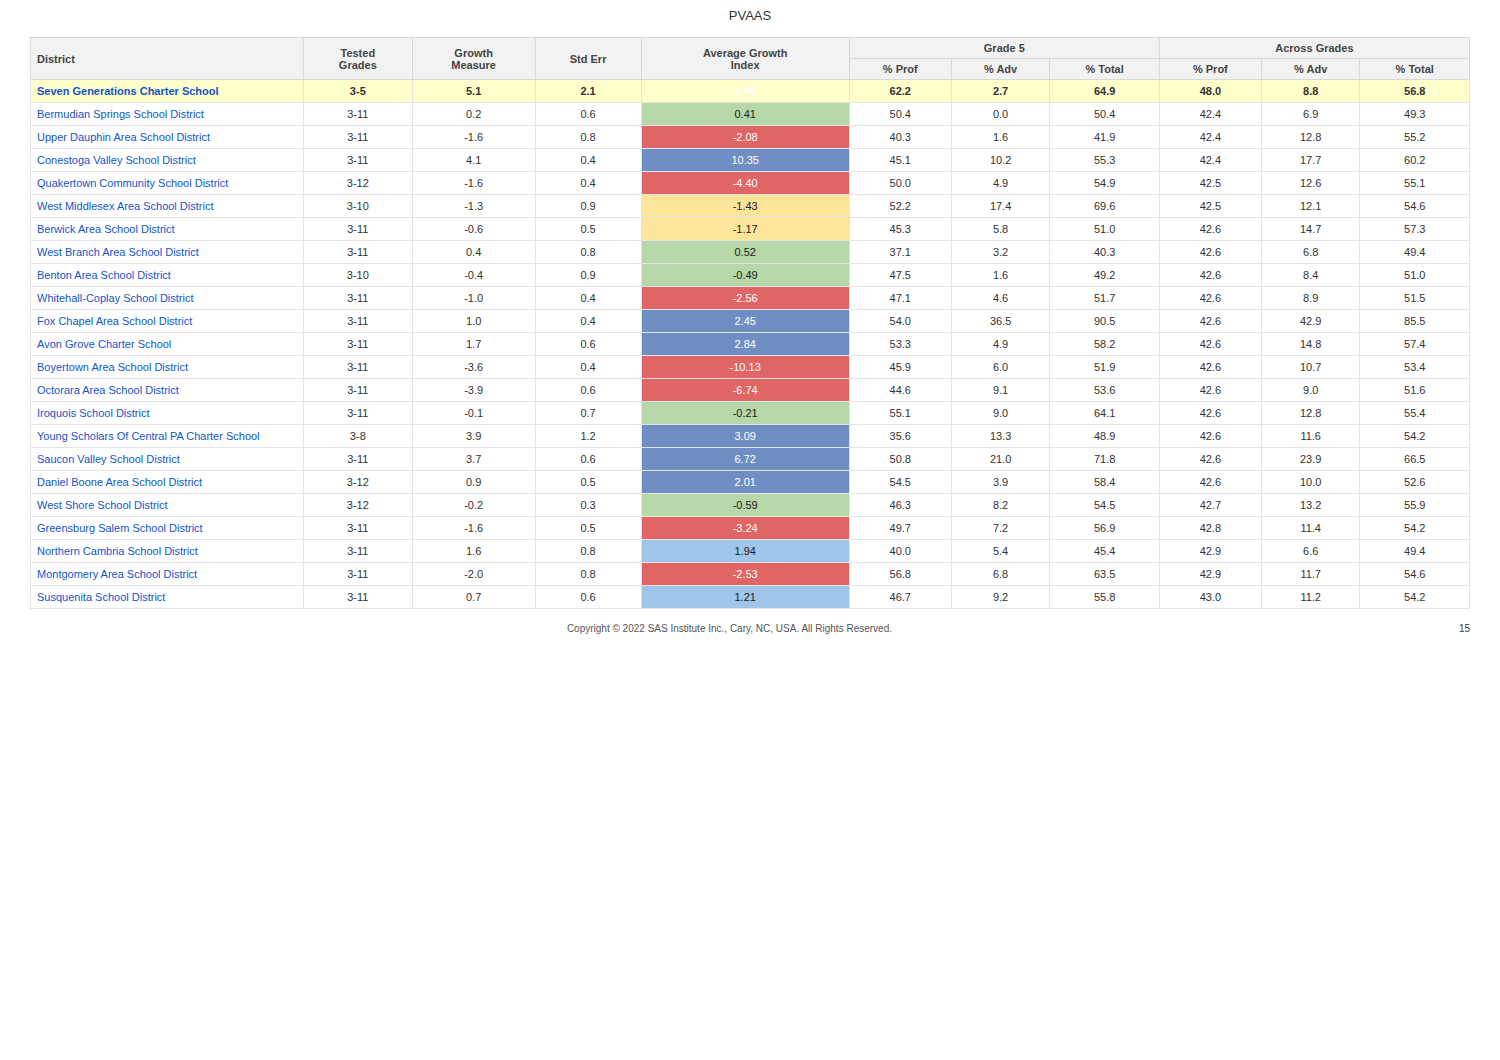PVAAS
| District | Tested Grades | Growth Measure | Std Err | Average Growth Index | Grade 5 | Across Grades |
| --- | --- | --- | --- | --- | --- | --- |
| % Prof | % Adv | % Total | % Prof | % Adv | % Total |
| Seven Generations Charter School | 3-5 | 5.1 | 2.1 | 2.46 | 62.2 | 2.7 | 64.9 | 48.0 | 8.8 | 56.8 |
| Bermudian Springs School District | 3-11 | 0.2 | 0.6 | 0.41 | 50.4 | 0.0 | 50.4 | 42.4 | 6.9 | 49.3 |
| Upper Dauphin Area School District | 3-11 | -1.6 | 0.8 | -2.08 | 40.3 | 1.6 | 41.9 | 42.4 | 12.8 | 55.2 |
| Conestoga Valley School District | 3-11 | 4.1 | 0.4 | 10.35 | 45.1 | 10.2 | 55.3 | 42.4 | 17.7 | 60.2 |
| Quakertown Community School District | 3-12 | -1.6 | 0.4 | -4.40 | 50.0 | 4.9 | 54.9 | 42.5 | 12.6 | 55.1 |
| West Middlesex Area School District | 3-10 | -1.3 | 0.9 | -1.43 | 52.2 | 17.4 | 69.6 | 42.5 | 12.1 | 54.6 |
| Berwick Area School District | 3-11 | -0.6 | 0.5 | -1.17 | 45.3 | 5.8 | 51.0 | 42.6 | 14.7 | 57.3 |
| West Branch Area School District | 3-11 | 0.4 | 0.8 | 0.52 | 37.1 | 3.2 | 40.3 | 42.6 | 6.8 | 49.4 |
| Benton Area School District | 3-10 | -0.4 | 0.9 | -0.49 | 47.5 | 1.6 | 49.2 | 42.6 | 8.4 | 51.0 |
| Whitehall-Coplay School District | 3-11 | -1.0 | 0.4 | -2.56 | 47.1 | 4.6 | 51.7 | 42.6 | 8.9 | 51.5 |
| Fox Chapel Area School District | 3-11 | 1.0 | 0.4 | 2.45 | 54.0 | 36.5 | 90.5 | 42.6 | 42.9 | 85.5 |
| Avon Grove Charter School | 3-11 | 1.7 | 0.6 | 2.84 | 53.3 | 4.9 | 58.2 | 42.6 | 14.8 | 57.4 |
| Boyertown Area School District | 3-11 | -3.6 | 0.4 | -10.13 | 45.9 | 6.0 | 51.9 | 42.6 | 10.7 | 53.4 |
| Octorara Area School District | 3-11 | -3.9 | 0.6 | -6.74 | 44.6 | 9.1 | 53.6 | 42.6 | 9.0 | 51.6 |
| Iroquois School District | 3-11 | -0.1 | 0.7 | -0.21 | 55.1 | 9.0 | 64.1 | 42.6 | 12.8 | 55.4 |
| Young Scholars Of Central PA Charter School | 3-8 | 3.9 | 1.2 | 3.09 | 35.6 | 13.3 | 48.9 | 42.6 | 11.6 | 54.2 |
| Saucon Valley School District | 3-11 | 3.7 | 0.6 | 6.72 | 50.8 | 21.0 | 71.8 | 42.6 | 23.9 | 66.5 |
| Daniel Boone Area School District | 3-12 | 0.9 | 0.5 | 2.01 | 54.5 | 3.9 | 58.4 | 42.6 | 10.0 | 52.6 |
| West Shore School District | 3-12 | -0.2 | 0.3 | -0.59 | 46.3 | 8.2 | 54.5 | 42.7 | 13.2 | 55.9 |
| Greensburg Salem School District | 3-11 | -1.6 | 0.5 | -3.24 | 49.7 | 7.2 | 56.9 | 42.8 | 11.4 | 54.2 |
| Northern Cambria School District | 3-11 | 1.6 | 0.8 | 1.94 | 40.0 | 5.4 | 45.4 | 42.9 | 6.6 | 49.4 |
| Montgomery Area School District | 3-11 | -2.0 | 0.8 | -2.53 | 56.8 | 6.8 | 63.5 | 42.9 | 11.7 | 54.6 |
| Susquenita School District | 3-11 | 0.7 | 0.6 | 1.21 | 46.7 | 9.2 | 55.8 | 43.0 | 11.2 | 54.2 |
Copyright © 2022 SAS Institute Inc., Cary, NC, USA. All Rights Reserved. 15